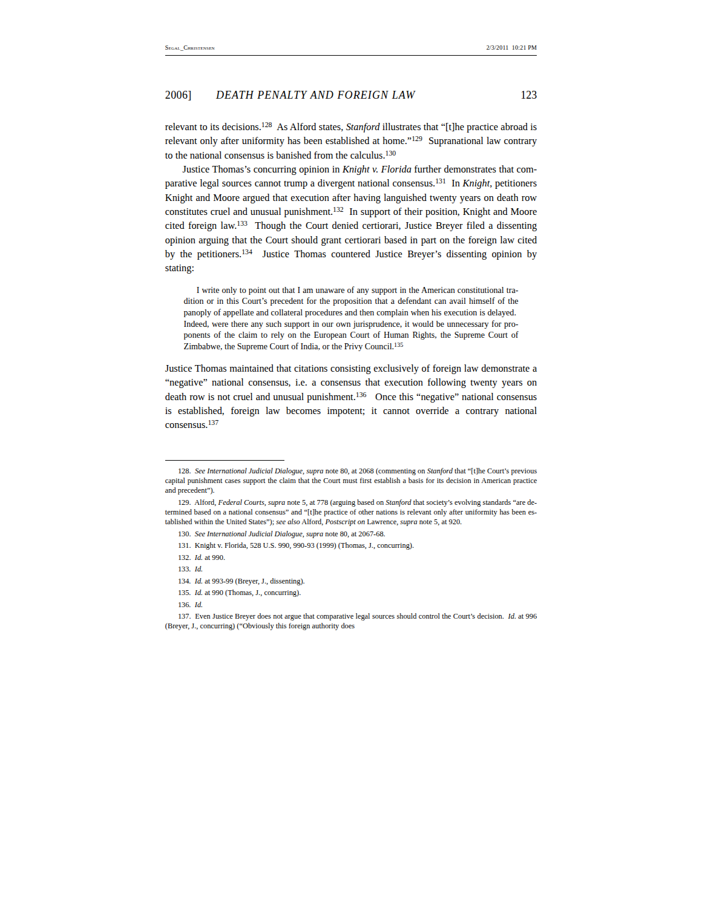Segal_Christensen
2/3/2011 10:21 PM
2006]
DEATH PENALTY AND FOREIGN LAW
123
relevant to its decisions.128 As Alford states, Stanford illustrates that “[t]he practice abroad is relevant only after uniformity has been established at home.”129 Supranational law contrary to the national consensus is banished from the calculus.130
Justice Thomas’s concurring opinion in Knight v. Florida further demonstrates that comparative legal sources cannot trump a divergent national consensus.131 In Knight, petitioners Knight and Moore argued that execution after having languished twenty years on death row constitutes cruel and unusual punishment.132 In support of their position, Knight and Moore cited foreign law.133 Though the Court denied certiorari, Justice Breyer filed a dissenting opinion arguing that the Court should grant certiorari based in part on the foreign law cited by the petitioners.134 Justice Thomas countered Justice Breyer’s dissenting opinion by stating:
I write only to point out that I am unaware of any support in the American constitutional tradition or in this Court’s precedent for the proposition that a defendant can avail himself of the panoply of appellate and collateral procedures and then complain when his execution is delayed. Indeed, were there any such support in our own jurisprudence, it would be unnecessary for proponents of the claim to rely on the European Court of Human Rights, the Supreme Court of Zimbabwe, the Supreme Court of India, or the Privy Council.135
Justice Thomas maintained that citations consisting exclusively of foreign law demonstrate a “negative” national consensus, i.e. a consensus that execution following twenty years on death row is not cruel and unusual punishment.136 Once this “negative” national consensus is established, foreign law becomes impotent; it cannot override a contrary national consensus.137
128. See International Judicial Dialogue, supra note 80, at 2068 (commenting on Stanford that “[t]he Court’s previous capital punishment cases support the claim that the Court must first establish a basis for its decision in American practice and precedent”).
129. Alford, Federal Courts, supra note 5, at 778 (arguing based on Stanford that society’s evolving standards “are determined based on a national consensus” and “[t]he practice of other nations is relevant only after uniformity has been established within the United States”); see also Alford, Postscript on Lawrence, supra note 5, at 920.
130. See International Judicial Dialogue, supra note 80, at 2067-68.
131. Knight v. Florida, 528 U.S. 990, 990-93 (1999) (Thomas, J., concurring).
132. Id. at 990.
133. Id.
134. Id. at 993-99 (Breyer, J., dissenting).
135. Id. at 990 (Thomas, J., concurring).
136. Id.
137. Even Justice Breyer does not argue that comparative legal sources should control the Court’s decision. Id. at 996 (Breyer, J., concurring) (“Obviously this foreign authority does